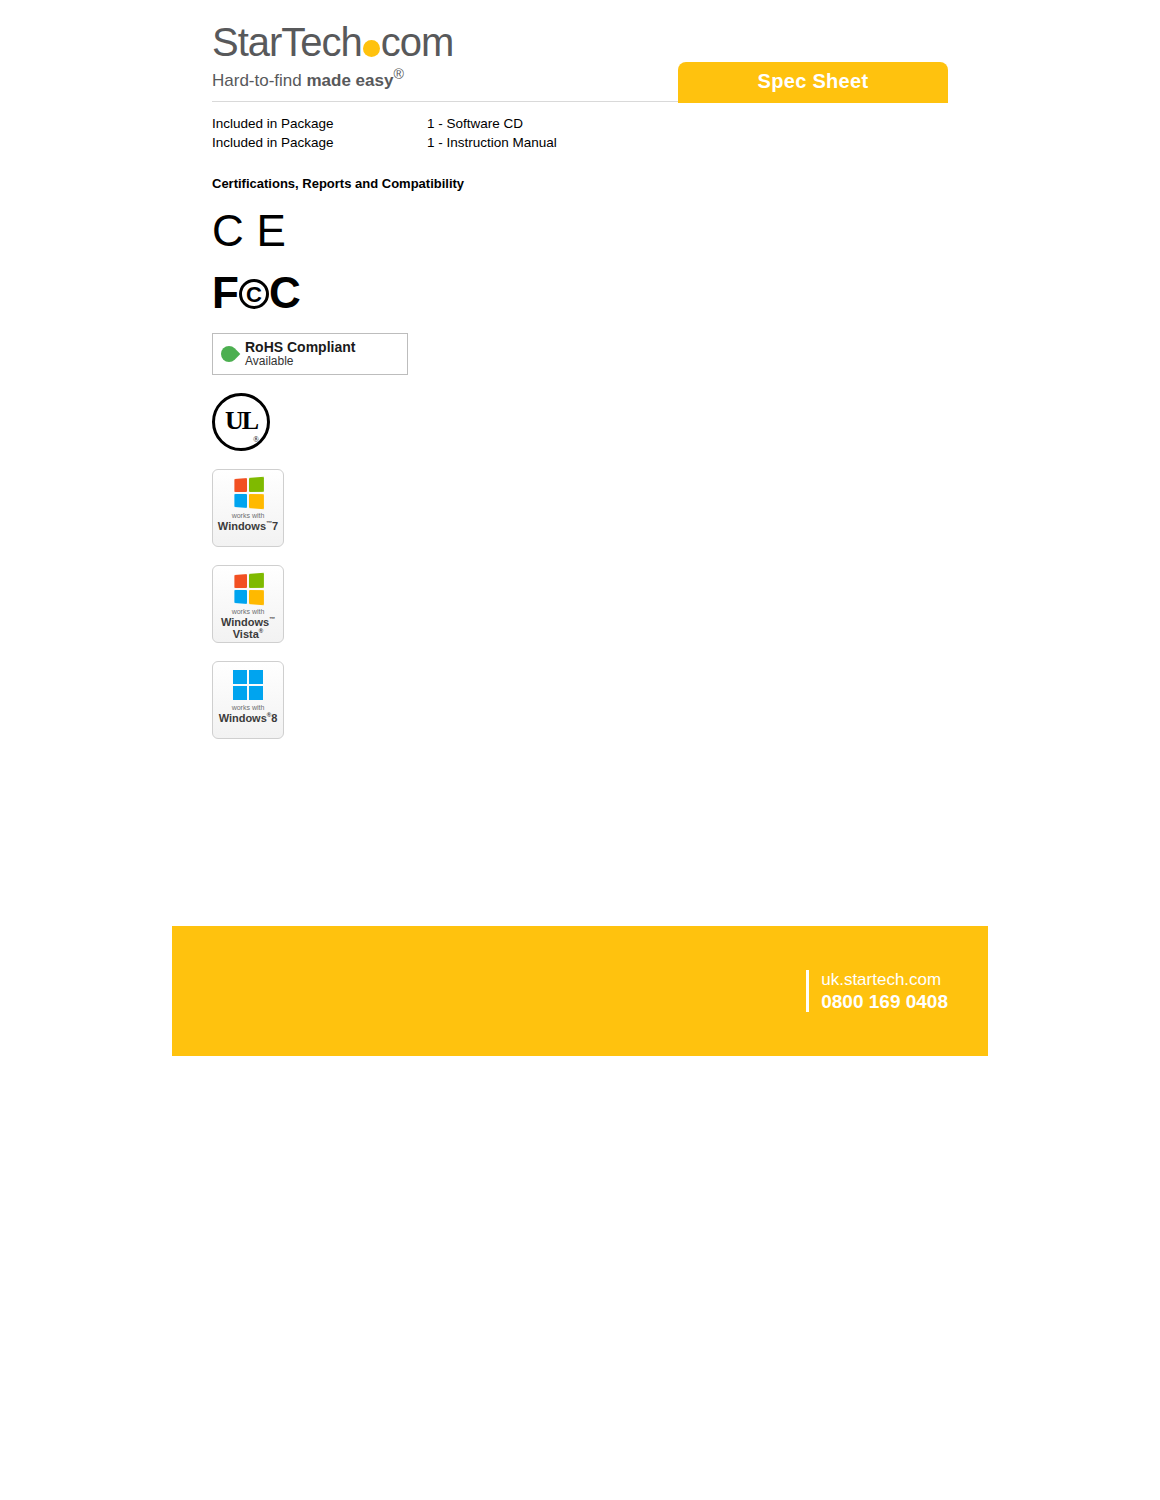StarTech com
Hard-to-find made easy®
Spec Sheet
Included in Package1 - Software CD
Included in Package1 - Instruction Manual
Certifications, Reports and Compatibility
C E
FCC
RoHS Compliant
Available
UL
®
works with
Windows™7
works with
Windows™
Vista®
works with
Windows®8
uk.startech.com
0800 169 0408